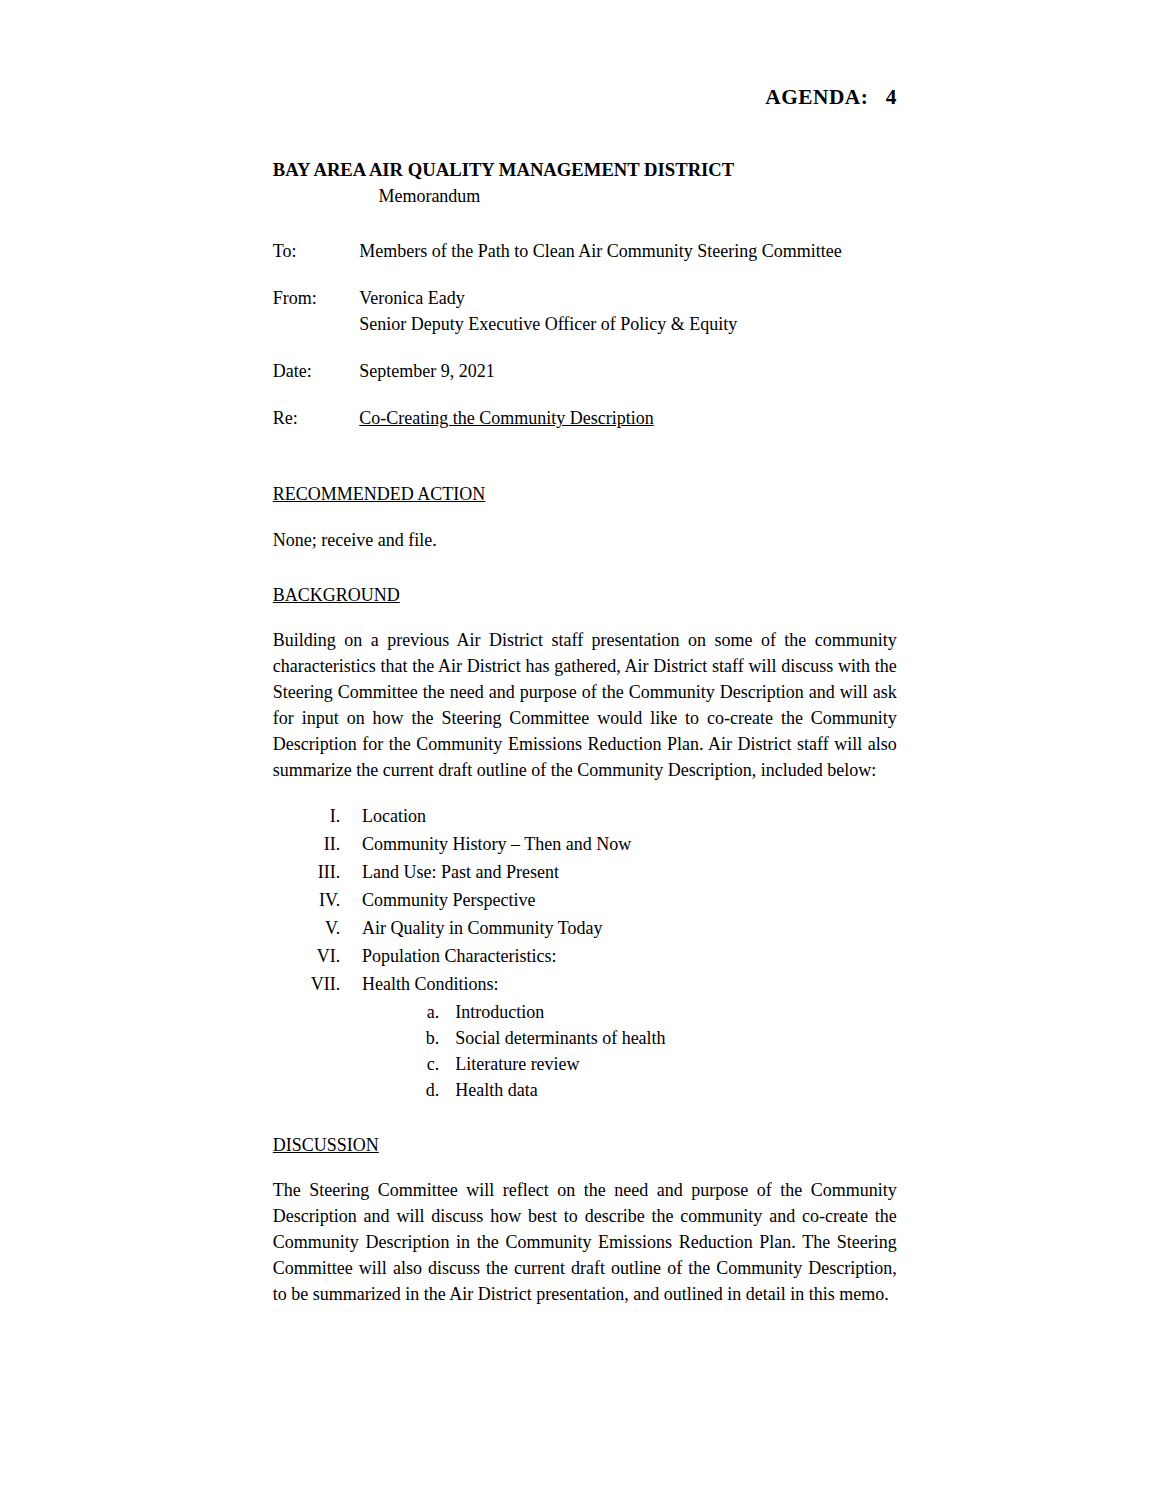AGENDA:4
BAY AREA AIR QUALITY MANAGEMENT DISTRICT
Memorandum
| To: | Members of the Path to Clean Air Community Steering Committee |
| From: | Veronica Eady Senior Deputy Executive Officer of Policy & Equity |
| Date: | September 9, 2021 |
| Re: | Co-Creating the Community Description |
RECOMMENDED ACTION
None; receive and file.
BACKGROUND
Building on a previous Air District staff presentation on some of the community characteristics that the Air District has gathered, Air District staff will discuss with the Steering Committee the need and purpose of the Community Description and will ask for input on how the Steering Committee would like to co-create the Community Description for the Community Emissions Reduction Plan. Air District staff will also summarize the current draft outline of the Community Description, included below:
Location
Community History – Then and Now
Land Use: Past and Present
Community Perspective
Air Quality in Community Today
Population Characteristics:
Health Conditions:
Introduction
Social determinants of health
Literature review
Health data
DISCUSSION
The Steering Committee will reflect on the need and purpose of the Community Description and will discuss how best to describe the community and co-create the Community Description in the Community Emissions Reduction Plan. The Steering Committee will also discuss the current draft outline of the Community Description, to be summarized in the Air District presentation, and outlined in detail in this memo.